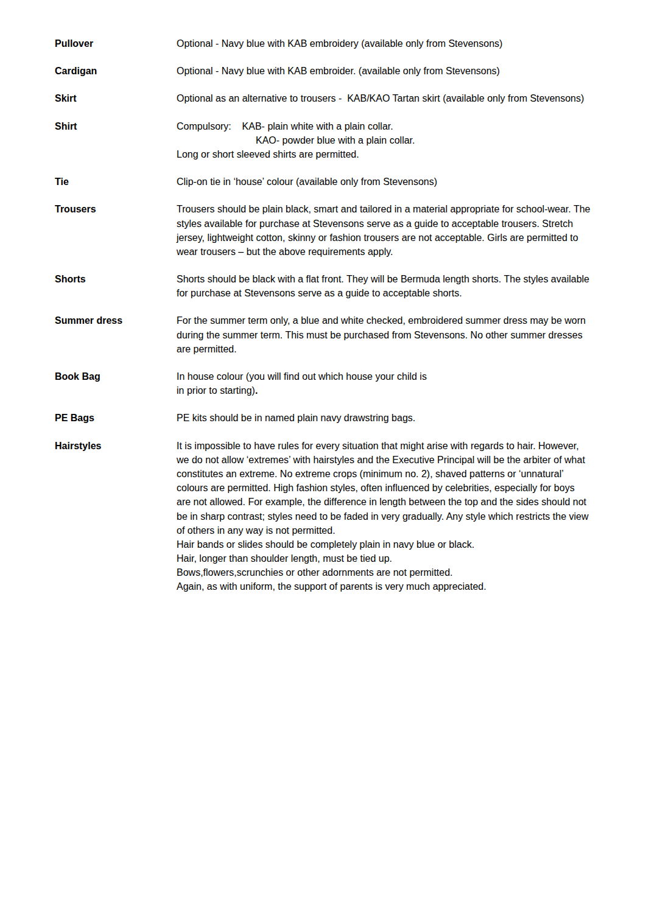Pullover
Optional - Navy blue with KAB embroidery (available only from Stevensons)
Cardigan
Optional - Navy blue with KAB embroider. (available only from Stevensons)
Skirt
Optional as an alternative to trousers - KAB/KAO Tartan skirt (available only from Stevensons)
Shirt
Compulsory: KAB- plain white with a plain collar.
KAO- powder blue with a plain collar.
Long or short sleeved shirts are permitted.
Tie
Clip-on tie in ‘house’ colour (available only from Stevensons)
Trousers
Trousers should be plain black, smart and tailored in a material appropriate for school-wear. The styles available for purchase at Stevensons serve as a guide to acceptable trousers. Stretch jersey, lightweight cotton, skinny or fashion trousers are not acceptable. Girls are permitted to wear trousers – but the above requirements apply.
Shorts
Shorts should be black with a flat front. They will be Bermuda length shorts. The styles available for purchase at Stevensons serve as a guide to acceptable shorts.
Summer dress
For the summer term only, a blue and white checked, embroidered summer dress may be worn during the summer term. This must be purchased from Stevensons. No other summer dresses are permitted.
Book Bag
In house colour (you will find out which house your child is
in prior to starting).
PE Bags
PE kits should be in named plain navy drawstring bags.
Hairstyles
It is impossible to have rules for every situation that might arise with regards to hair. However, we do not allow ‘extremes’ with hairstyles and the Executive Principal will be the arbiter of what constitutes an extreme. No extreme crops (minimum no. 2), shaved patterns or ‘unnatural’ colours are permitted. High fashion styles, often influenced by celebrities, especially for boys are not allowed. For example, the difference in length between the top and the sides should not be in sharp contrast; styles need to be faded in very gradually. Any style which restricts the view of others in any way is not permitted.
Hair bands or slides should be completely plain in navy blue or black.
Hair, longer than shoulder length, must be tied up.
Bows,flowers,scrunchies or other adornments are not permitted.
Again, as with uniform, the support of parents is very much appreciated.